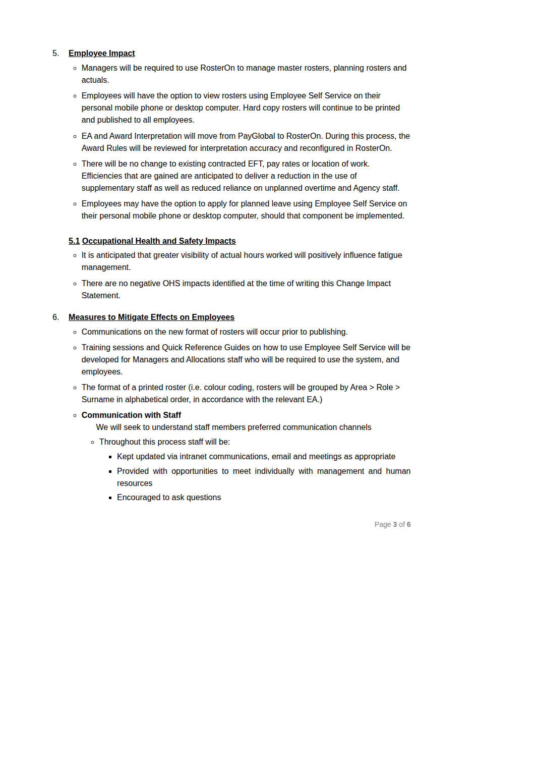Employee Impact
Managers will be required to use RosterOn to manage master rosters, planning rosters and actuals.
Employees will have the option to view rosters using Employee Self Service on their personal mobile phone or desktop computer. Hard copy rosters will continue to be printed and published to all employees.
EA and Award Interpretation will move from PayGlobal to RosterOn. During this process, the Award Rules will be reviewed for interpretation accuracy and reconfigured in RosterOn.
There will be no change to existing contracted EFT, pay rates or location of work. Efficiencies that are gained are anticipated to deliver a reduction in the use of supplementary staff as well as reduced reliance on unplanned overtime and Agency staff.
Employees may have the option to apply for planned leave using Employee Self Service on their personal mobile phone or desktop computer, should that component be implemented.
5.1 Occupational Health and Safety Impacts
It is anticipated that greater visibility of actual hours worked will positively influence fatigue management.
There are no negative OHS impacts identified at the time of writing this Change Impact Statement.
Measures to Mitigate Effects on Employees
Communications on the new format of rosters will occur prior to publishing.
Training sessions and Quick Reference Guides on how to use Employee Self Service will be developed for Managers and Allocations staff who will be required to use the system, and employees.
The format of a printed roster (i.e. colour coding, rosters will be grouped by Area > Role > Surname in alphabetical order, in accordance with the relevant EA.)
Communication with Staff
We will seek to understand staff members preferred communication channels
Throughout this process staff will be:
Kept updated via intranet communications, email and meetings as appropriate
Provided with opportunities to meet individually with management and human resources
Encouraged to ask questions
Page 3 of 6